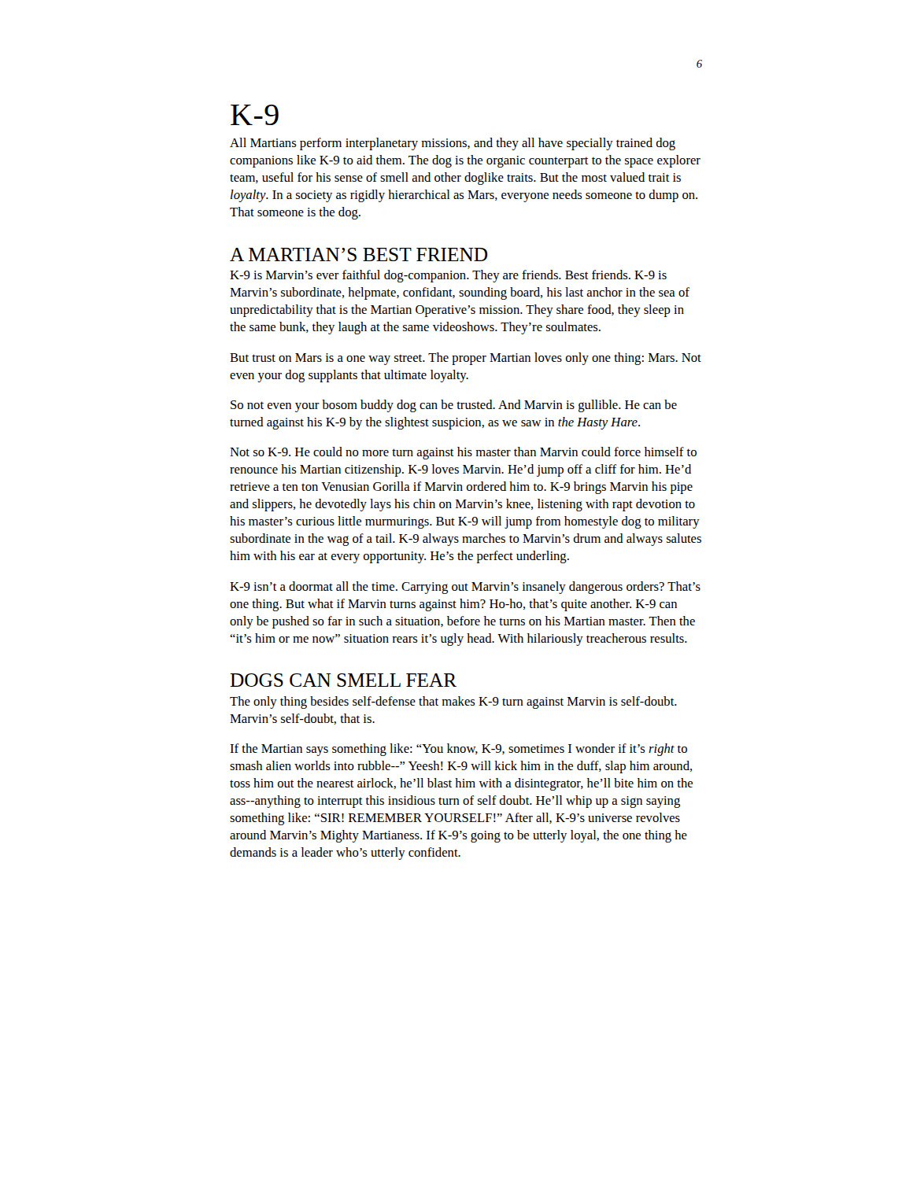6
K-9
All Martians perform interplanetary missions, and they all have specially trained dog companions like K-9 to aid them. The dog is the organic counterpart to the space explorer team, useful for his sense of smell and other doglike traits. But the most valued trait is loyalty. In a society as rigidly hierarchical as Mars, everyone needs someone to dump on. That someone is the dog.
A MARTIAN’S BEST FRIEND
K-9 is Marvin’s ever faithful dog-companion. They are friends. Best friends. K-9 is Marvin’s subordinate, helpmate, confidant, sounding board, his last anchor in the sea of unpredictability that is the Martian Operative’s mission. They share food, they sleep in the same bunk, they laugh at the same videoshows. They’re soulmates.
But trust on Mars is a one way street. The proper Martian loves only one thing: Mars. Not even your dog supplants that ultimate loyalty.
So not even your bosom buddy dog can be trusted. And Marvin is gullible. He can be turned against his K-9 by the slightest suspicion, as we saw in the Hasty Hare.
Not so K-9. He could no more turn against his master than Marvin could force himself to renounce his Martian citizenship. K-9 loves Marvin. He’d jump off a cliff for him. He’d retrieve a ten ton Venusian Gorilla if Marvin ordered him to. K-9 brings Marvin his pipe and slippers, he devotedly lays his chin on Marvin’s knee, listening with rapt devotion to his master’s curious little murmurings. But K-9 will jump from homestyle dog to military subordinate in the wag of a tail. K-9 always marches to Marvin’s drum and always salutes him with his ear at every opportunity. He’s the perfect underling.
K-9 isn’t a doormat all the time. Carrying out Marvin’s insanely dangerous orders? That’s one thing. But what if Marvin turns against him? Ho-ho, that’s quite another. K-9 can only be pushed so far in such a situation, before he turns on his Martian master. Then the “it’s him or me now” situation rears it’s ugly head. With hilariously treacherous results.
DOGS CAN SMELL FEAR
The only thing besides self-defense that makes K-9 turn against Marvin is self-doubt. Marvin’s self-doubt, that is.
If the Martian says something like: “You know, K-9, sometimes I wonder if it’s right to smash alien worlds into rubble--” Yeesh! K-9 will kick him in the duff, slap him around, toss him out the nearest airlock, he’ll blast him with a disintegrator, he’ll bite him on the ass--anything to interrupt this insidious turn of self doubt. He’ll whip up a sign saying something like: “SIR! REMEMBER YOURSELF!” After all, K-9’s universe revolves around Marvin’s Mighty Martianess. If K-9’s going to be utterly loyal, the one thing he demands is a leader who’s utterly confident.